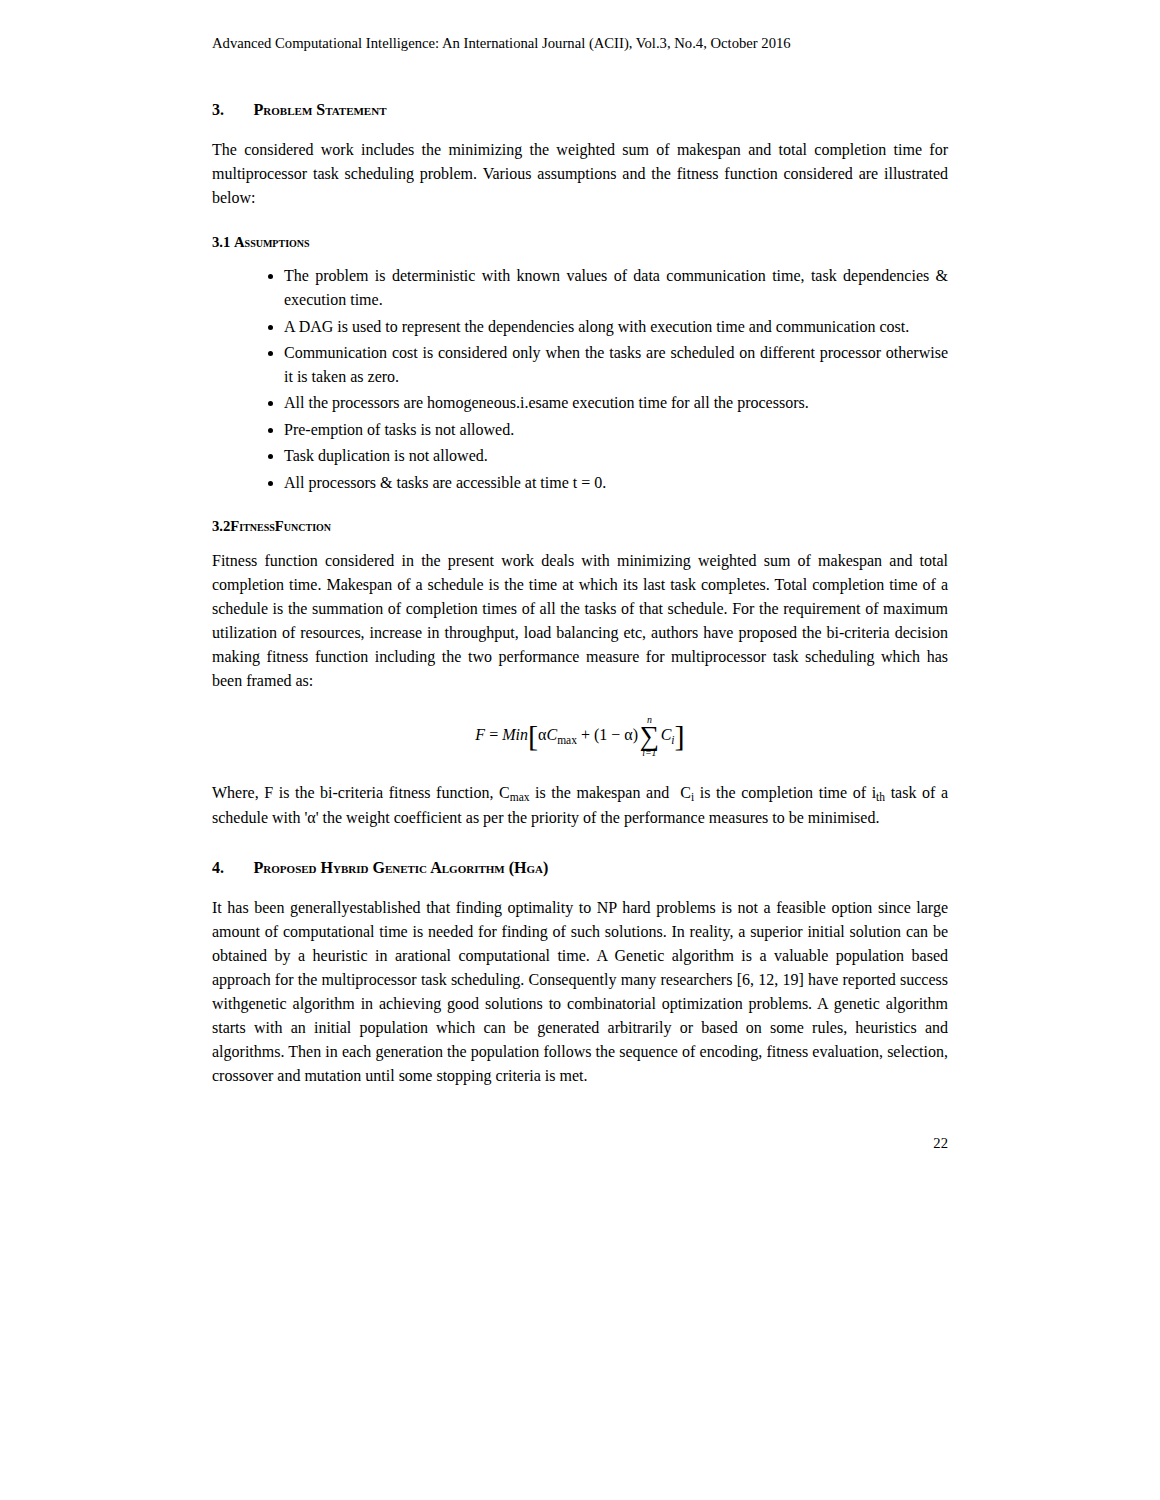Advanced Computational Intelligence: An International Journal (ACII), Vol.3, No.4, October 2016
3. Problem Statement
The considered work includes the minimizing the weighted sum of makespan and total completion time for multiprocessor task scheduling problem. Various assumptions and the fitness function considered are illustrated below:
3.1 Assumptions
The problem is deterministic with known values of data communication time, task dependencies & execution time.
A DAG is used to represent the dependencies along with execution time and communication cost.
Communication cost is considered only when the tasks are scheduled on different processor otherwise it is taken as zero.
All the processors are homogeneous.i.esame execution time for all the processors.
Pre-emption of tasks is not allowed.
Task duplication is not allowed.
All processors & tasks are accessible at time t = 0.
3.2Fitness Function
Fitness function considered in the present work deals with minimizing weighted sum of makespan and total completion time. Makespan of a schedule is the time at which its last task completes. Total completion time of a schedule is the summation of completion times of all the tasks of that schedule. For the requirement of maximum utilization of resources, increase in throughput, load balancing etc, authors have proposed the bi-criteria decision making fitness function including the two performance measure for multiprocessor task scheduling which has been framed as:
F = Min[αCmax + (1 − α)n∑i=1 Ci]
Where, F is the bi-criteria fitness function, Cmax is the makespan and Ci is the completion time of ith task of a schedule with 'α' the weight coefficient as per the priority of the performance measures to be minimised.
4. Proposed Hybrid Genetic Algorithm (Hga)
It has been generallyestablished that finding optimality to NP hard problems is not a feasible option since large amount of computational time is needed for finding of such solutions. In reality, a superior initial solution can be obtained by a heuristic in arational computational time. A Genetic algorithm is a valuable population based approach for the multiprocessor task scheduling. Consequently many researchers [6, 12, 19] have reported success withgenetic algorithm in achieving good solutions to combinatorial optimization problems. A genetic algorithm starts with an initial population which can be generated arbitrarily or based on some rules, heuristics and algorithms. Then in each generation the population follows the sequence of encoding, fitness evaluation, selection, crossover and mutation until some stopping criteria is met.
22